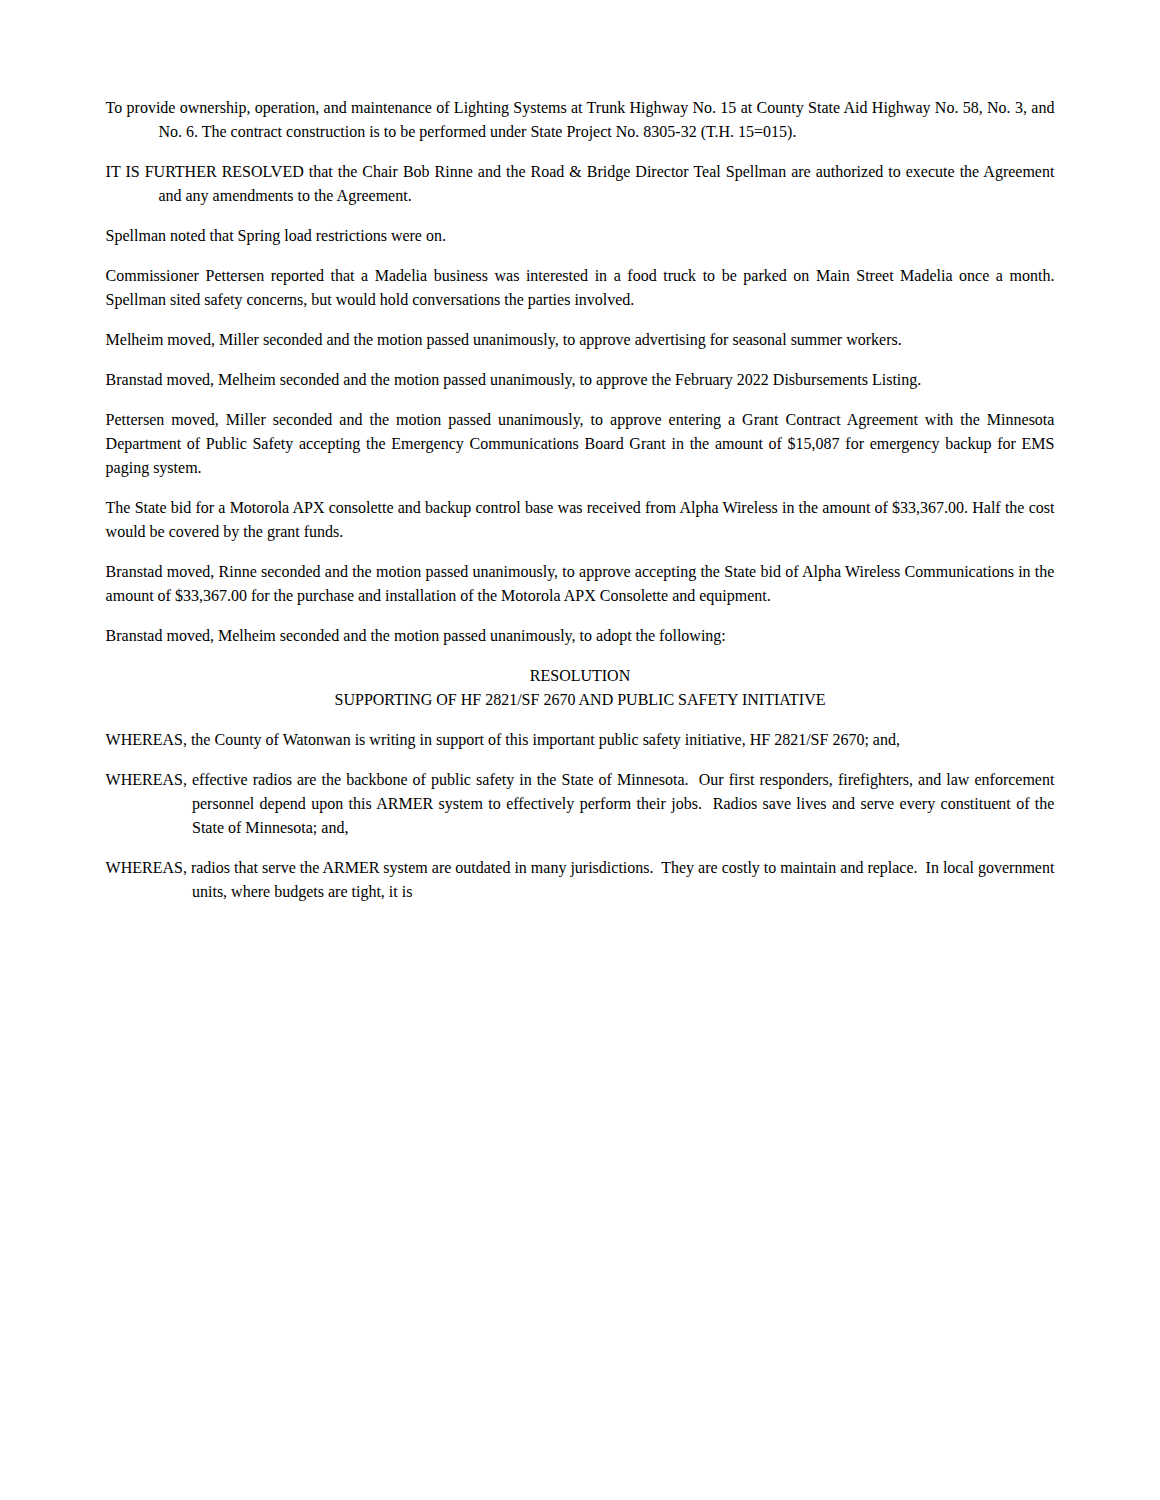To provide ownership, operation, and maintenance of Lighting Systems at Trunk Highway No. 15 at County State Aid Highway No. 58, No. 3, and No. 6. The contract construction is to be performed under State Project No. 8305-32 (T.H. 15=015).
IT IS FURTHER RESOLVED that the Chair Bob Rinne and the Road & Bridge Director Teal Spellman are authorized to execute the Agreement and any amendments to the Agreement.
Spellman noted that Spring load restrictions were on.
Commissioner Pettersen reported that a Madelia business was interested in a food truck to be parked on Main Street Madelia once a month. Spellman sited safety concerns, but would hold conversations the parties involved.
Melheim moved, Miller seconded and the motion passed unanimously, to approve advertising for seasonal summer workers.
Branstad moved, Melheim seconded and the motion passed unanimously, to approve the February 2022 Disbursements Listing.
Pettersen moved, Miller seconded and the motion passed unanimously, to approve entering a Grant Contract Agreement with the Minnesota Department of Public Safety accepting the Emergency Communications Board Grant in the amount of $15,087 for emergency backup for EMS paging system.
The State bid for a Motorola APX consolette and backup control base was received from Alpha Wireless in the amount of $33,367.00. Half the cost would be covered by the grant funds.
Branstad moved, Rinne seconded and the motion passed unanimously, to approve accepting the State bid of Alpha Wireless Communications in the amount of $33,367.00 for the purchase and installation of the Motorola APX Consolette and equipment.
Branstad moved, Melheim seconded and the motion passed unanimously, to adopt the following:
RESOLUTION
SUPPORTING OF HF 2821/SF 2670 AND PUBLIC SAFETY INITIATIVE
WHEREAS, the County of Watonwan is writing in support of this important public safety initiative, HF 2821/SF 2670; and,
WHEREAS, effective radios are the backbone of public safety in the State of Minnesota. Our first responders, firefighters, and law enforcement personnel depend upon this ARMER system to effectively perform their jobs. Radios save lives and serve every constituent of the State of Minnesota; and,
WHEREAS, radios that serve the ARMER system are outdated in many jurisdictions. They are costly to maintain and replace. In local government units, where budgets are tight, it is